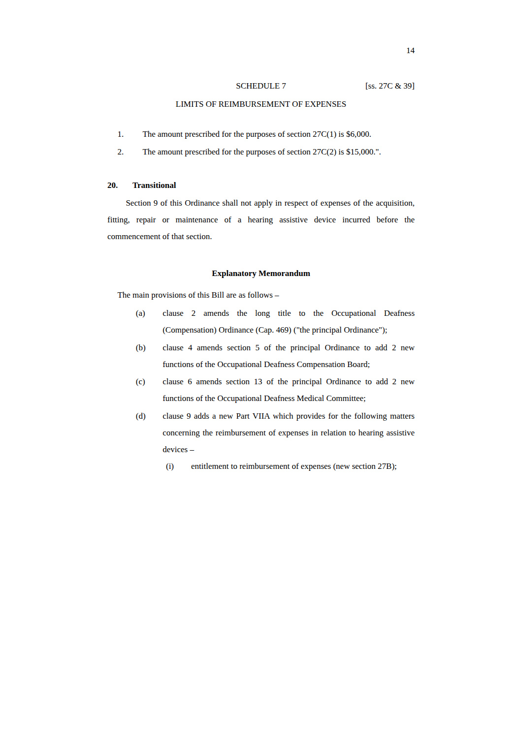14
SCHEDULE 7 [ss. 27C & 39]
LIMITS OF REIMBURSEMENT OF EXPENSES
1. The amount prescribed for the purposes of section 27C(1) is $6,000.
2. The amount prescribed for the purposes of section 27C(2) is $15,000.".
20. Transitional
Section 9 of this Ordinance shall not apply in respect of expenses of the acquisition, fitting, repair or maintenance of a hearing assistive device incurred before the commencement of that section.
Explanatory Memorandum
The main provisions of this Bill are as follows –
(a) clause 2 amends the long title to the Occupational Deafness (Compensation) Ordinance (Cap. 469) ("the principal Ordinance");
(b) clause 4 amends section 5 of the principal Ordinance to add 2 new functions of the Occupational Deafness Compensation Board;
(c) clause 6 amends section 13 of the principal Ordinance to add 2 new functions of the Occupational Deafness Medical Committee;
(d) clause 9 adds a new Part VIIA which provides for the following matters concerning the reimbursement of expenses in relation to hearing assistive devices –
(i) entitlement to reimbursement of expenses (new section 27B);